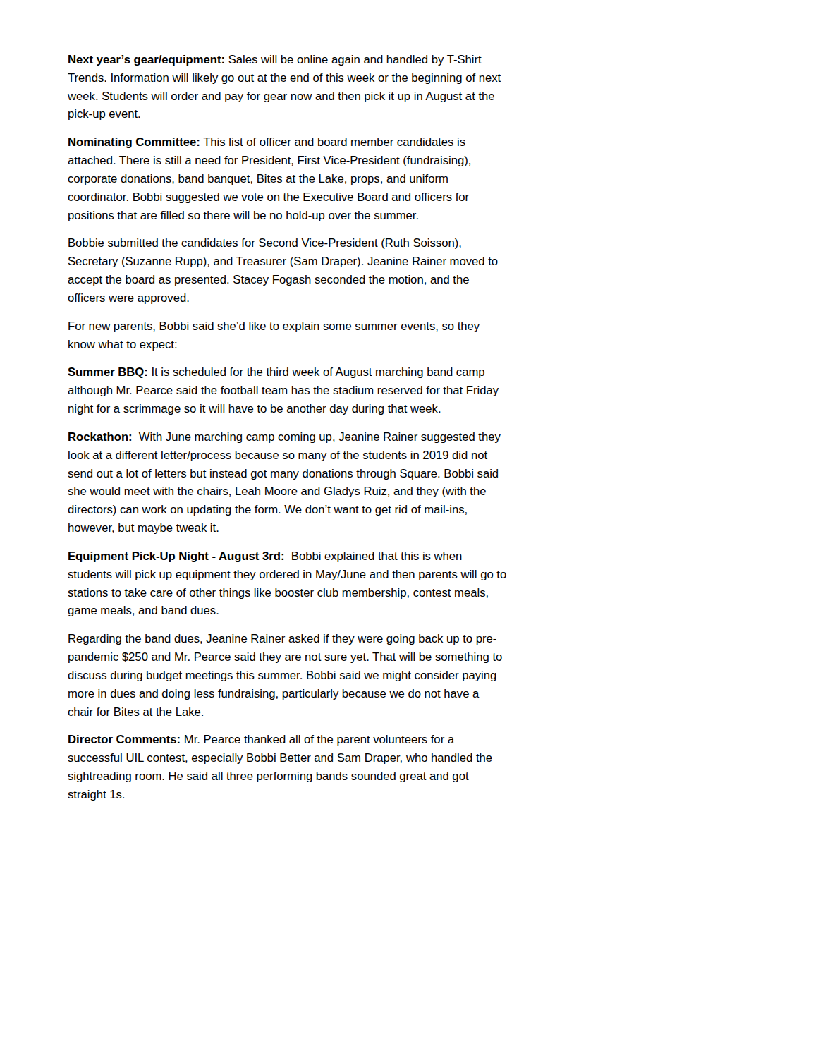Next year’s gear/equipment: Sales will be online again and handled by T-Shirt Trends. Information will likely go out at the end of this week or the beginning of next week. Students will order and pay for gear now and then pick it up in August at the pick-up event.
Nominating Committee: This list of officer and board member candidates is attached. There is still a need for President, First Vice-President (fundraising), corporate donations, band banquet, Bites at the Lake, props, and uniform coordinator. Bobbi suggested we vote on the Executive Board and officers for positions that are filled so there will be no hold-up over the summer.
Bobbie submitted the candidates for Second Vice-President (Ruth Soisson), Secretary (Suzanne Rupp), and Treasurer (Sam Draper). Jeanine Rainer moved to accept the board as presented. Stacey Fogash seconded the motion, and the officers were approved.
For new parents, Bobbi said she’d like to explain some summer events, so they know what to expect:
Summer BBQ: It is scheduled for the third week of August marching band camp although Mr. Pearce said the football team has the stadium reserved for that Friday night for a scrimmage so it will have to be another day during that week.
Rockathon: With June marching camp coming up, Jeanine Rainer suggested they look at a different letter/process because so many of the students in 2019 did not send out a lot of letters but instead got many donations through Square. Bobbi said she would meet with the chairs, Leah Moore and Gladys Ruiz, and they (with the directors) can work on updating the form. We don’t want to get rid of mail-ins, however, but maybe tweak it.
Equipment Pick-Up Night - August 3rd: Bobbi explained that this is when students will pick up equipment they ordered in May/June and then parents will go to stations to take care of other things like booster club membership, contest meals, game meals, and band dues.
Regarding the band dues, Jeanine Rainer asked if they were going back up to pre-pandemic $250 and Mr. Pearce said they are not sure yet. That will be something to discuss during budget meetings this summer. Bobbi said we might consider paying more in dues and doing less fundraising, particularly because we do not have a chair for Bites at the Lake.
Director Comments: Mr. Pearce thanked all of the parent volunteers for a successful UIL contest, especially Bobbi Better and Sam Draper, who handled the sightreading room. He said all three performing bands sounded great and got straight 1s.